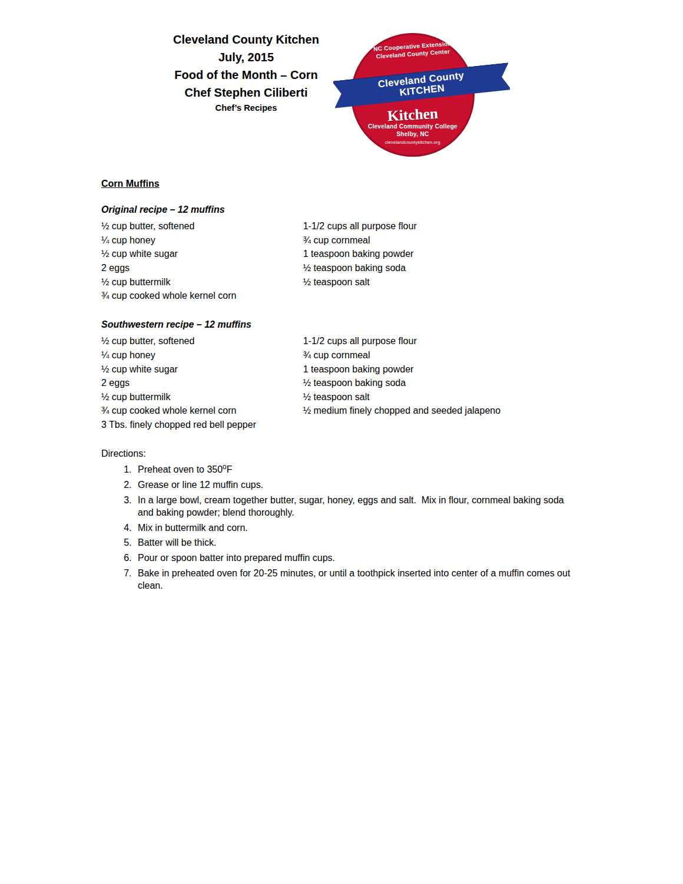Cleveland County Kitchen
July, 2015
Food of the Month – Corn
Chef Stephen Ciliberti
Chef’s Recipes
NC Cooperative Extension
Cleveland County Center
Kitchen
Cleveland Community College
Shelby, NC
clevelandcountykitchen.org
Cleveland County
KITCHEN
Corn Muffins
Original recipe – 12 muffins
| ½ cup butter, softened | 1-1/2 cups all purpose flour |
| ¼ cup honey | ¾ cup cornmeal |
| ½ cup white sugar | 1 teaspoon baking powder |
| 2 eggs | ½ teaspoon baking soda |
| ½ cup buttermilk | ½ teaspoon salt |
| ¾ cup cooked whole kernel corn | |
Southwestern recipe – 12 muffins
| ½ cup butter, softened | 1-1/2 cups all purpose flour |
| ¼ cup honey | ¾ cup cornmeal |
| ½ cup white sugar | 1 teaspoon baking powder |
| 2 eggs | ½ teaspoon baking soda |
| ½ cup buttermilk | ½ teaspoon salt |
| ¾ cup cooked whole kernel corn | ½ medium finely chopped and seeded jalapeno |
| 3 Tbs. finely chopped red bell pepper | |
Directions:
Preheat oven to 350oF
Grease or line 12 muffin cups.
In a large bowl, cream together butter, sugar, honey, eggs and salt. Mix in flour, cornmeal baking soda and baking powder; blend thoroughly.
Mix in buttermilk and corn.
Batter will be thick.
Pour or spoon batter into prepared muffin cups.
Bake in preheated oven for 20-25 minutes, or until a toothpick inserted into center of a muffin comes out clean.